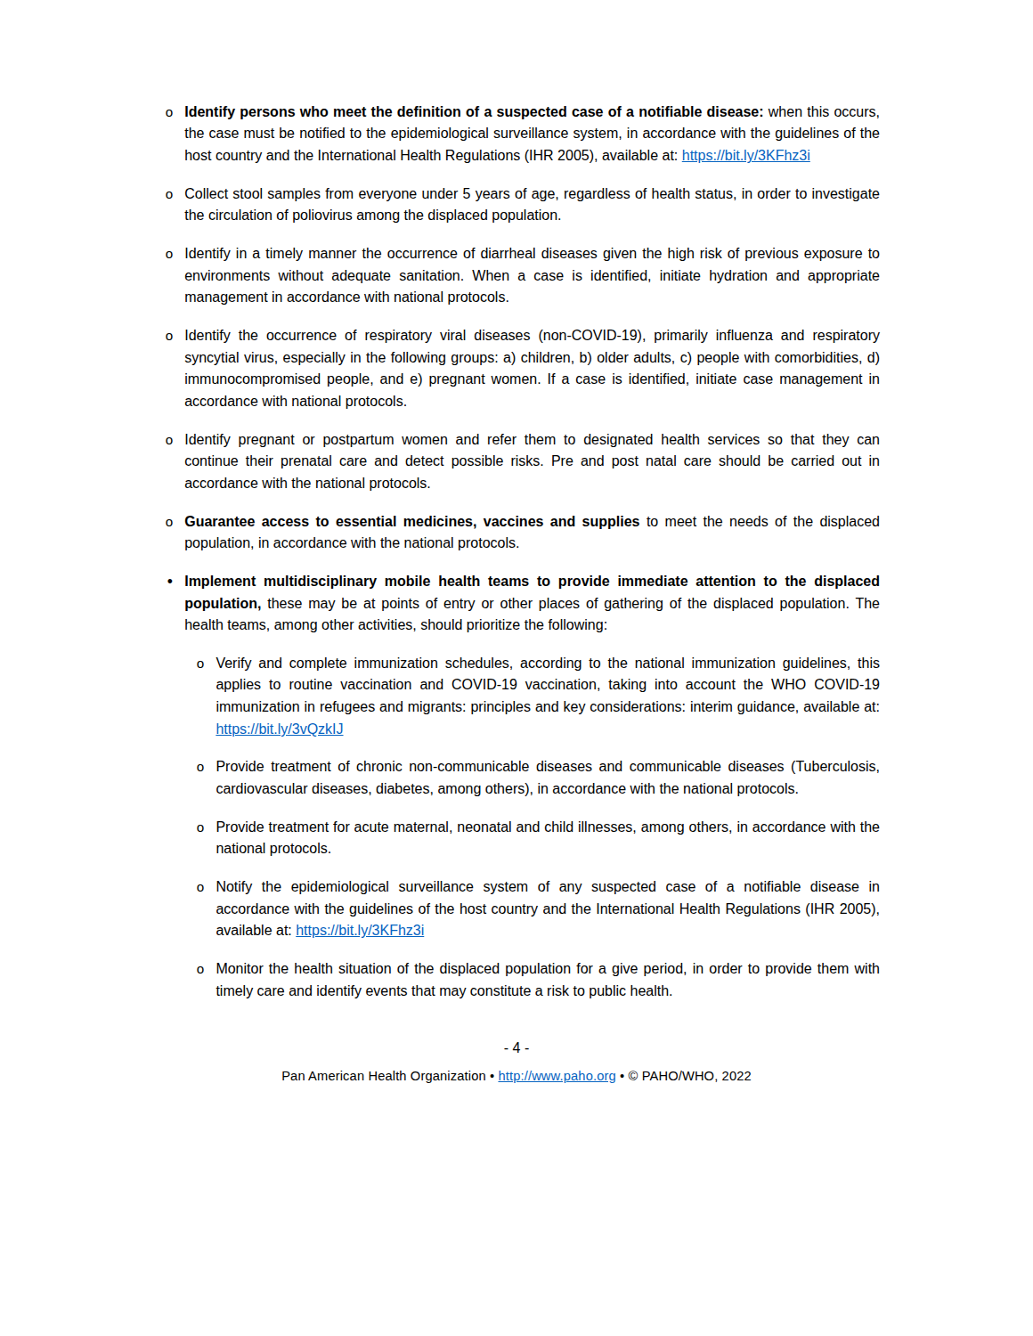Identify persons who meet the definition of a suspected case of a notifiable disease: when this occurs, the case must be notified to the epidemiological surveillance system, in accordance with the guidelines of the host country and the International Health Regulations (IHR 2005), available at: https://bit.ly/3KFhz3i
Collect stool samples from everyone under 5 years of age, regardless of health status, in order to investigate the circulation of poliovirus among the displaced population.
Identify in a timely manner the occurrence of diarrheal diseases given the high risk of previous exposure to environments without adequate sanitation. When a case is identified, initiate hydration and appropriate management in accordance with national protocols.
Identify the occurrence of respiratory viral diseases (non-COVID-19), primarily influenza and respiratory syncytial virus, especially in the following groups: a) children, b) older adults, c) people with comorbidities, d) immunocompromised people, and e) pregnant women. If a case is identified, initiate case management in accordance with national protocols.
Identify pregnant or postpartum women and refer them to designated health services so that they can continue their prenatal care and detect possible risks. Pre and post natal care should be carried out in accordance with the national protocols.
Guarantee access to essential medicines, vaccines and supplies to meet the needs of the displaced population, in accordance with the national protocols.
Implement multidisciplinary mobile health teams to provide immediate attention to the displaced population, these may be at points of entry or other places of gathering of the displaced population. The health teams, among other activities, should prioritize the following:
Verify and complete immunization schedules, according to the national immunization guidelines, this applies to routine vaccination and COVID-19 vaccination, taking into account the WHO COVID-19 immunization in refugees and migrants: principles and key considerations: interim guidance, available at: https://bit.ly/3vQzkIJ
Provide treatment of chronic non-communicable diseases and communicable diseases (Tuberculosis, cardiovascular diseases, diabetes, among others), in accordance with the national protocols.
Provide treatment for acute maternal, neonatal and child illnesses, among others, in accordance with the national protocols.
Notify the epidemiological surveillance system of any suspected case of a notifiable disease in accordance with the guidelines of the host country and the International Health Regulations (IHR 2005), available at: https://bit.ly/3KFhz3i
Monitor the health situation of the displaced population for a give period, in order to provide them with timely care and identify events that may constitute a risk to public health.
- 4 -
Pan American Health Organization • http://www.paho.org • © PAHO/WHO, 2022